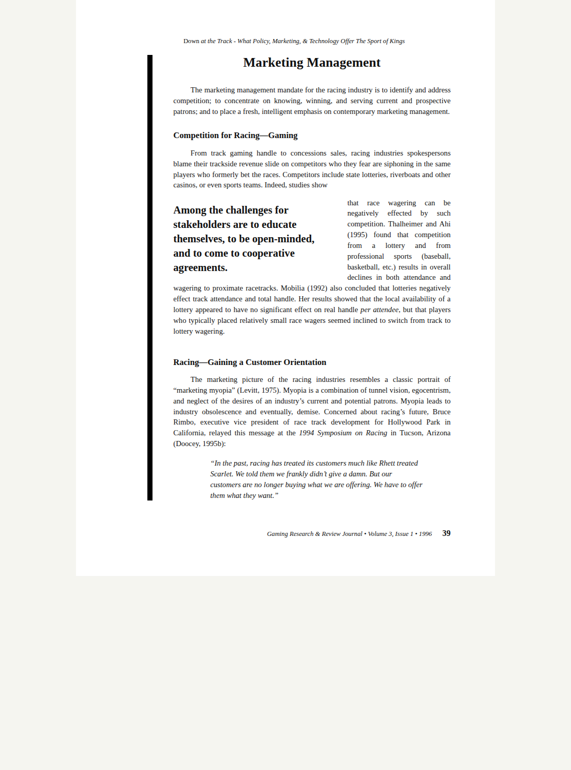Down at the Track - What Policy, Marketing, & Technology Offer The Sport of Kings
Marketing Management
The marketing management mandate for the racing industry is to identify and address competition; to concentrate on knowing, winning, and serving current and prospective patrons; and to place a fresh, intelligent emphasis on contemporary marketing management.
Competition for Racing—Gaming
From track gaming handle to concessions sales, racing industries spokespersons blame their trackside revenue slide on competitors who they fear are siphoning in the same players who formerly bet the races. Competitors include state lotteries, riverboats and other casinos, or even sports teams. Indeed, studies show
Among the challenges for stakeholders are to educate themselves, to be open-minded, and to come to cooperative agreements.
that race wagering can be negatively effected by such competition. Thalheimer and Ahi (1995) found that competition from a lottery and from professional sports (baseball, basketball, etc.) results in overall declines in both attendance and wagering to proximate racetracks. Mobilia (1992) also concluded that lotteries negatively effect track attendance and total handle. Her results showed that the local availability of a lottery appeared to have no significant effect on real handle per attendee, but that players who typically placed relatively small race wagers seemed inclined to switch from track to lottery wagering.
Racing—Gaining a Customer Orientation
The marketing picture of the racing industries resembles a classic portrait of “marketing myopia” (Levitt, 1975). Myopia is a combination of tunnel vision, egocentrism, and neglect of the desires of an industry’s current and potential patrons. Myopia leads to industry obsolescence and eventually, demise. Concerned about racing’s future, Bruce Rimbo, executive vice president of race track development for Hollywood Park in California, relayed this message at the 1994 Symposium on Racing in Tucson, Arizona (Doocey, 1995b):
“In the past, racing has treated its customers much like Rhett treated Scarlet. We told them we frankly didn’t give a damn. But our customers are no longer buying what we are offering. We have to offer them what they want.”
Gaming Research & Review Journal • Volume 3, Issue 1 • 1996 39